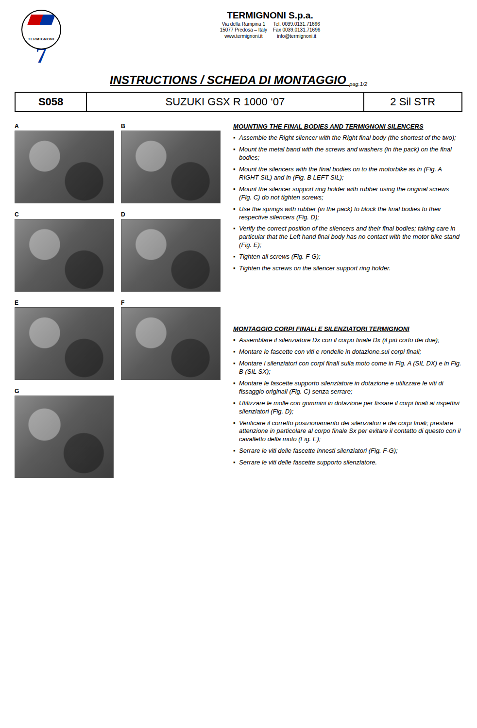TERMIGNONI
7
TERMIGNONI S.p.a.
| Via della Rampina 1 | Tel. 0039.0131.71666 |
| 15077 Predosa – Italy | Fax 0039.0131.71696 |
| www.termignoni.it | info@termignoni.it |
INSTRUCTIONS / SCHEDA DI MONTAGGIO pag.1/2
| S058 | SUZUKI GSX R 1000 ‘07 | 2 Sil STR |
A
B
C
D
E
F
G
MOUNTING THE FINAL BODIES AND TERMIGNONI SILENCERS
Assemble the Right silencer with the Right final body (the shortest of the two);
Mount the metal band with the screws and washers (in the pack) on the final bodies;
Mount the silencers with the final bodies on to the motorbike as in (Fig. A RIGHT SIL) and in (Fig. B LEFT SIL);
Mount the silencer support ring holder with rubber using the original screws (Fig. C) do not tighten screws;
Use the springs with rubber (in the pack) to block the final bodies to their respective silencers (Fig. D);
Verify the correct position of the silencers and their final bodies; taking care in particular that the Left hand final body has no contact with the motor bike stand (Fig. E);
Tighten all screws (Fig. F-G);
Tighten the screws on the silencer support ring holder.
MONTAGGIO CORPI FINALi E SILENZIATORI TERMIGNONI
Assemblare il silenziatore Dx con il corpo finale Dx (il più corto dei due);
Montare le fascette con viti e rondelle in dotazione.sui corpi finali;
Montare i silenziatori con corpi finali sulla moto come in Fig. A (SIL DX) e in Fig. B (SIL SX);
Montare le fascette supporto silenziatore in dotazione e utilizzare le viti di fissaggio originali (Fig. C) senza serrare;
Utilizzare le molle con gommini in dotazione per fissare il corpi finali ai rispettivi silenziatori (Fig. D);
Verificare il corretto posizionamento dei silenziatori e dei corpi finali; prestare attenzione in particolare al corpo finale Sx per evitare il contatto di questo con il cavalletto della moto (Fig. E);
Serrare le viti delle fascette innesti silenziatori (Fig. F-G);
Serrare le viti delle fascette supporto silenziatore.